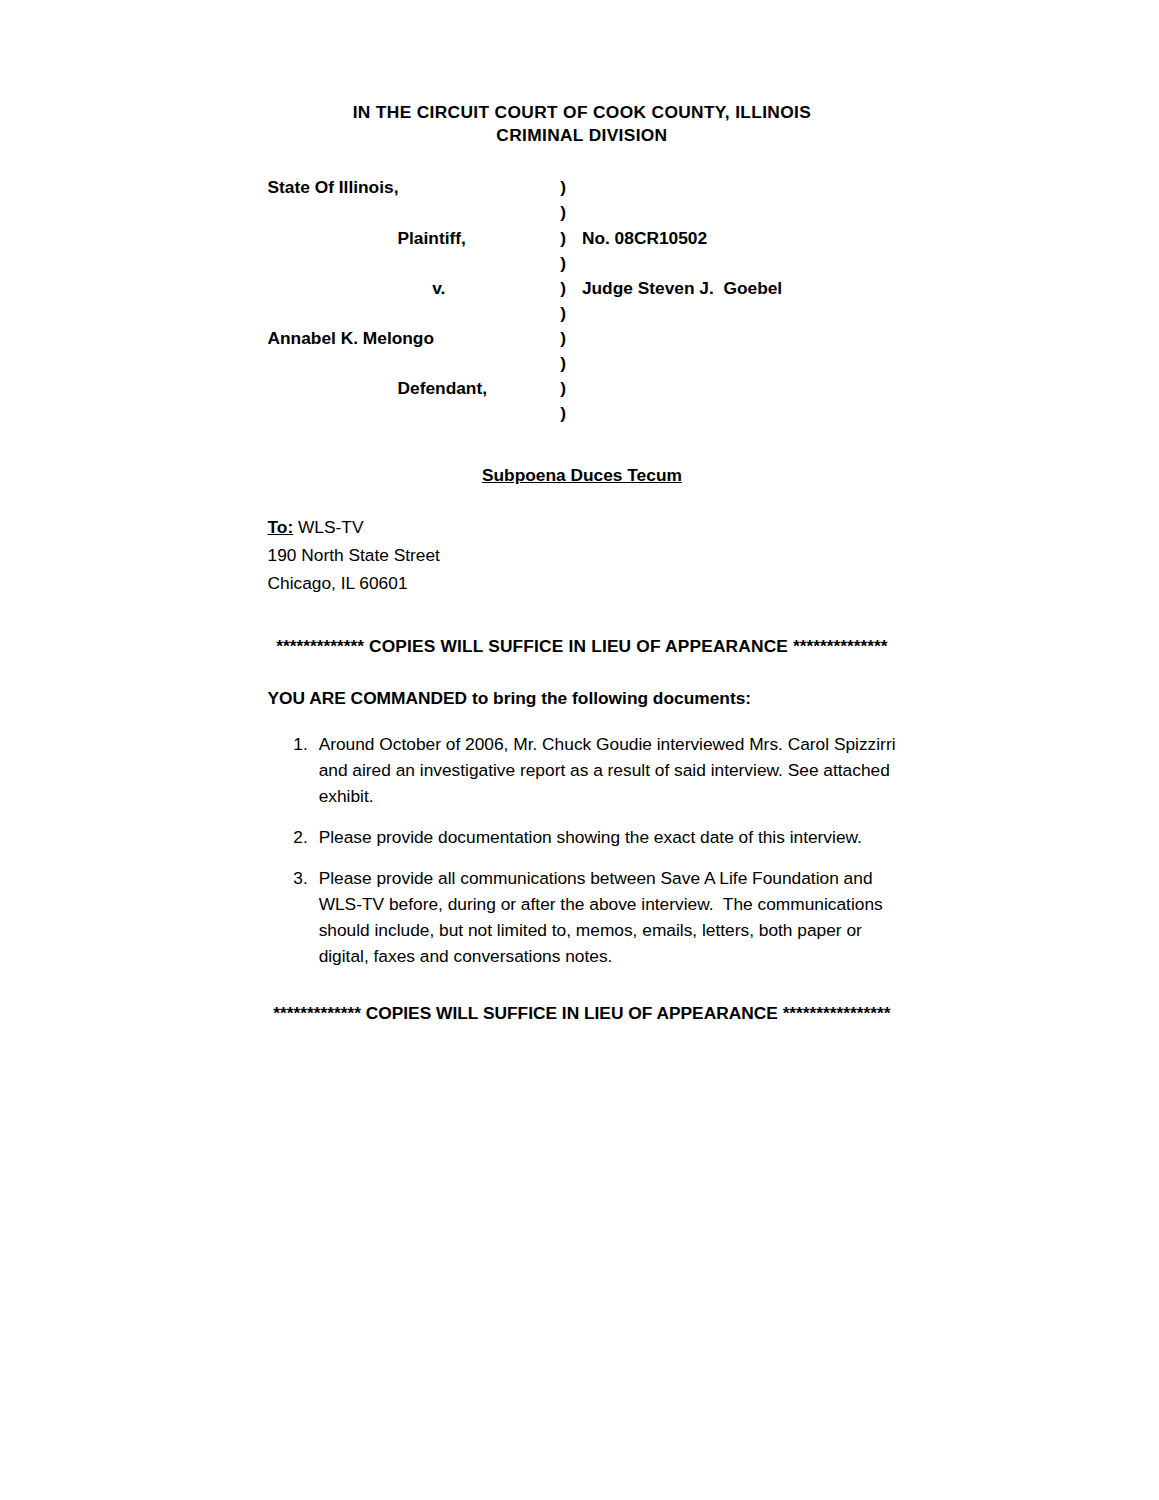IN THE CIRCUIT COURT OF COOK COUNTY, ILLINOIS
CRIMINAL DIVISION
| State Of Illinois, | ) | |
| | ) | |
| Plaintiff, | ) | No. 08CR10502 |
| | ) | |
| v. | ) | Judge Steven J. Goebel |
| | ) | |
| Annabel K. Melongo | ) | |
| | ) | |
| Defendant, | ) | |
| | ) | |
Subpoena Duces Tecum
To: WLS-TV
190 North State Street
Chicago, IL 60601
************* COPIES WILL SUFFICE IN LIEU OF APPEARANCE **************
YOU ARE COMMANDED to bring the following documents:
Around October of 2006, Mr. Chuck Goudie interviewed Mrs. Carol Spizzirri and aired an investigative report as a result of said interview. See attached exhibit.
Please provide documentation showing the exact date of this interview.
Please provide all communications between Save A Life Foundation and WLS-TV before, during or after the above interview. The communications should include, but not limited to, memos, emails, letters, both paper or digital, faxes and conversations notes.
************* COPIES WILL SUFFICE IN LIEU OF APPEARANCE ****************